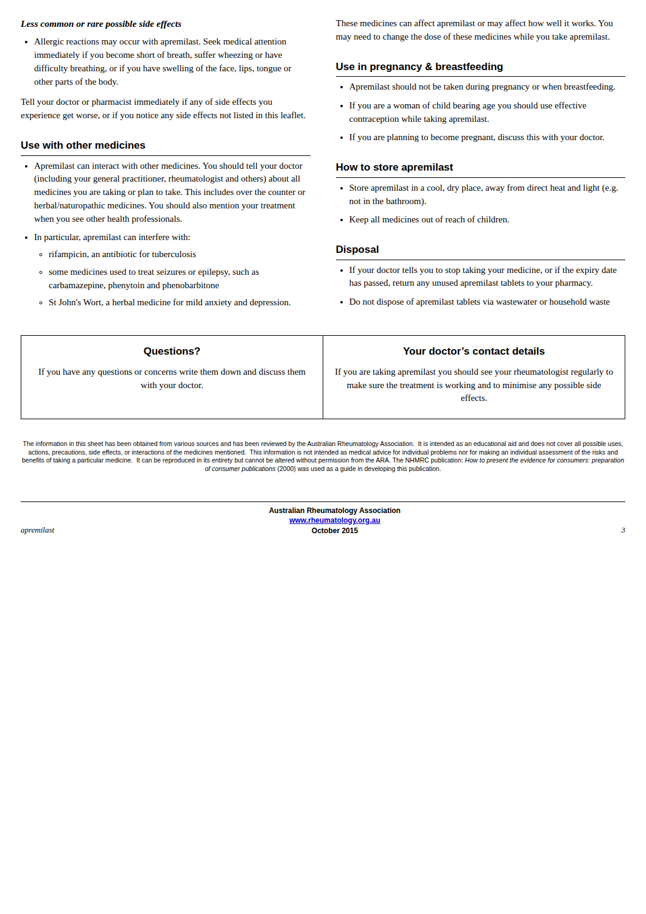Less common or rare possible side effects
Allergic reactions may occur with apremilast. Seek medical attention immediately if you become short of breath, suffer wheezing or have difficulty breathing, or if you have swelling of the face, lips, tongue or other parts of the body.
Tell your doctor or pharmacist immediately if any of side effects you experience get worse, or if you notice any side effects not listed in this leaflet.
Use with other medicines
Apremilast can interact with other medicines. You should tell your doctor (including your general practitioner, rheumatologist and others) about all medicines you are taking or plan to take. This includes over the counter or herbal/naturopathic medicines. You should also mention your treatment when you see other health professionals.
In particular, apremilast can interfere with:
rifampicin, an antibiotic for tuberculosis
some medicines used to treat seizures or epilepsy, such as carbamazepine, phenytoin and phenobarbitone
St John's Wort, a herbal medicine for mild anxiety and depression.
These medicines can affect apremilast or may affect how well it works. You may need to change the dose of these medicines while you take apremilast.
Use in pregnancy & breastfeeding
Apremilast should not be taken during pregnancy or when breastfeeding.
If you are a woman of child bearing age you should use effective contraception while taking apremilast.
If you are planning to become pregnant, discuss this with your doctor.
How to store apremilast
Store apremilast in a cool, dry place, away from direct heat and light (e.g. not in the bathroom).
Keep all medicines out of reach of children.
Disposal
If your doctor tells you to stop taking your medicine, or if the expiry date has passed, return any unused apremilast tablets to your pharmacy.
Do not dispose of apremilast tablets via wastewater or household waste
Questions?
If you have any questions or concerns write them down and discuss them with your doctor.
Your doctor’s contact details
If you are taking apremilast you should see your rheumatologist regularly to make sure the treatment is working and to minimise any possible side effects.
The information in this sheet has been obtained from various sources and has been reviewed by the Australian Rheumatology Association. It is intended as an educational aid and does not cover all possible uses, actions, precautions, side effects, or interactions of the medicines mentioned. This information is not intended as medical advice for individual problems nor for making an individual assessment of the risks and benefits of taking a particular medicine. It can be reproduced in its entirety but cannot be altered without permission from the ARA. The NHMRC publication: How to present the evidence for consumers: preparation of consumer publications (2000) was used as a guide in developing this publication.
apremilast
Australian Rheumatology Association
www.rheumatology.org.au
October 2015
3